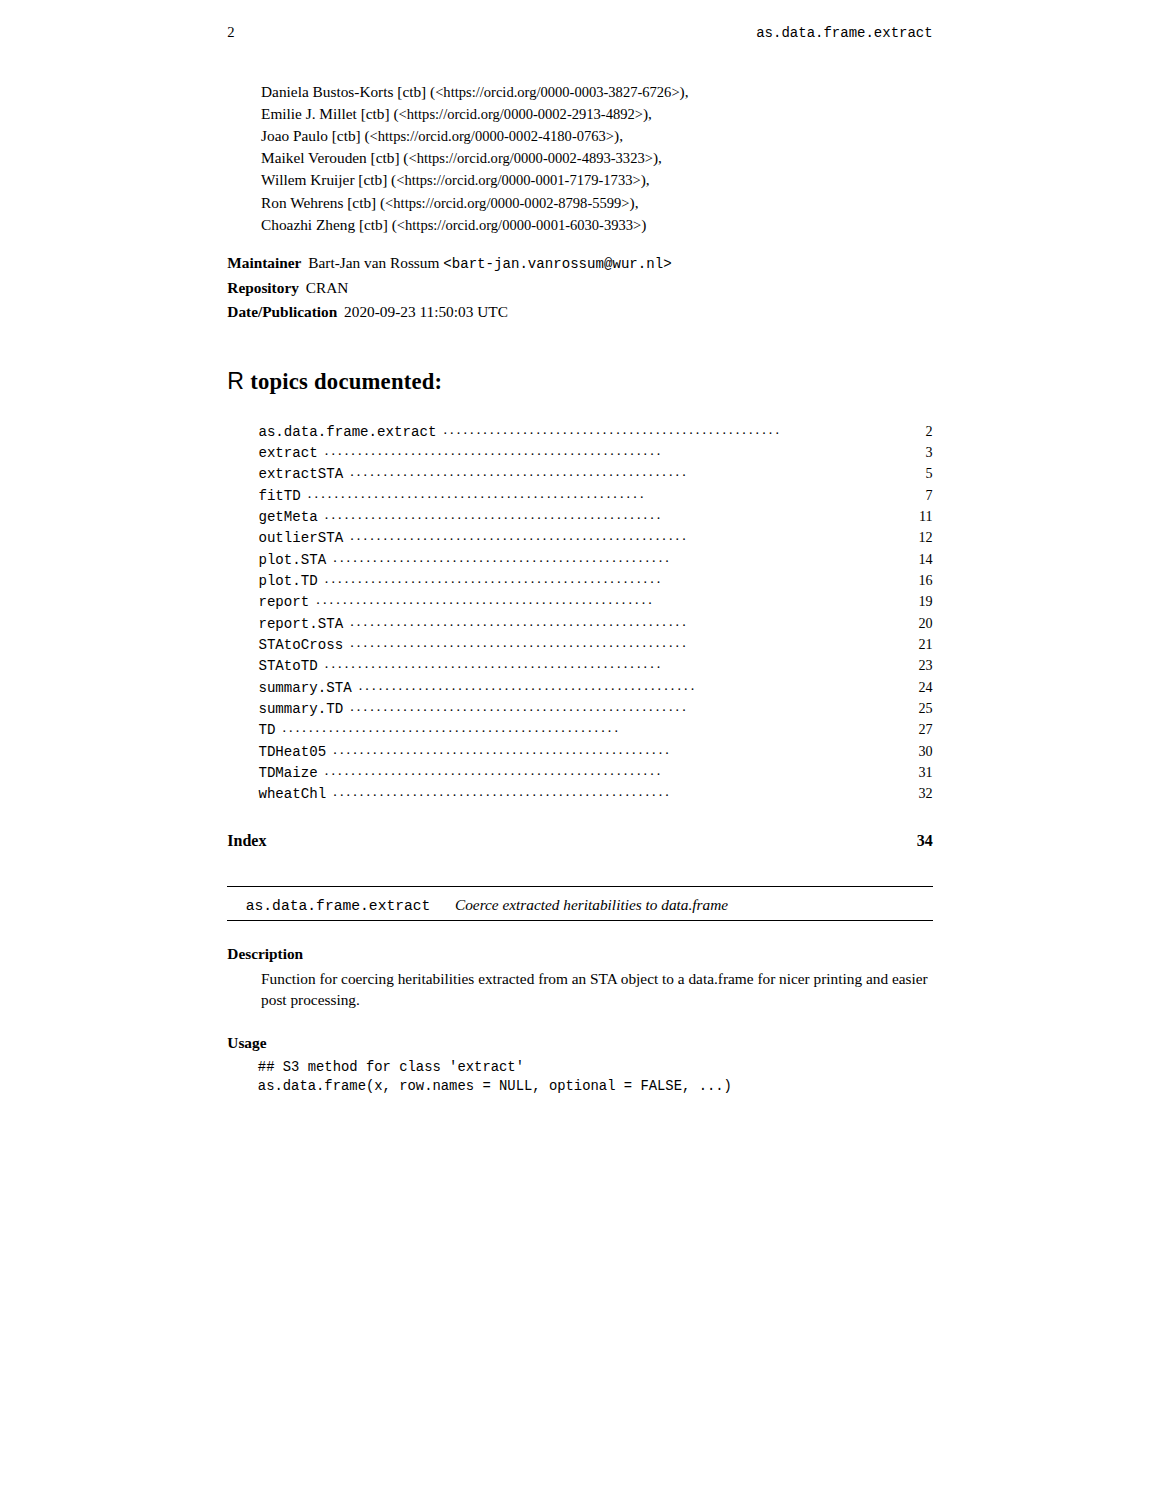2 as.data.frame.extract
Daniela Bustos-Korts [ctb] (<https://orcid.org/0000-0003-3827-6726>),
Emilie J. Millet [ctb] (<https://orcid.org/0000-0002-2913-4892>),
Joao Paulo [ctb] (<https://orcid.org/0000-0002-4180-0763>),
Maikel Verouden [ctb] (<https://orcid.org/0000-0002-4893-3323>),
Willem Kruijer [ctb] (<https://orcid.org/0000-0001-7179-1733>),
Ron Wehrens [ctb] (<https://orcid.org/0000-0002-8798-5599>),
Choazhi Zheng [ctb] (<https://orcid.org/0000-0001-6030-3933>)
Maintainer
Bart-Jan van Rossum <bart-jan.vanrossum@wur.nl>
Repository
CRAN
Date/Publication
2020-09-23 11:50:03 UTC
R topics documented:
as.data.frame.extract................................................... 2
extract................................................... 3
extractSTA................................................... 5
fitTD................................................... 7
getMeta................................................... 11
outlierSTA................................................... 12
plot.STA................................................... 14
plot.TD................................................... 16
report................................................... 19
report.STA................................................... 20
STAtoCross................................................... 21
STAtoTD................................................... 23
summary.STA................................................... 24
summary.TD................................................... 25
TD................................................... 27
TDHeat05................................................... 30
TDMaize................................................... 31
wheatChl................................................... 32
Index 34
as.data.frame.extract Coerce extracted heritabilities to data.frame
Description
Function for coercing heritabilities extracted from an STA object to a data.frame for nicer printing and easier post processing.
Usage
## S3 method for class 'extract'
as.data.frame(x, row.names = NULL, optional = FALSE, ...)